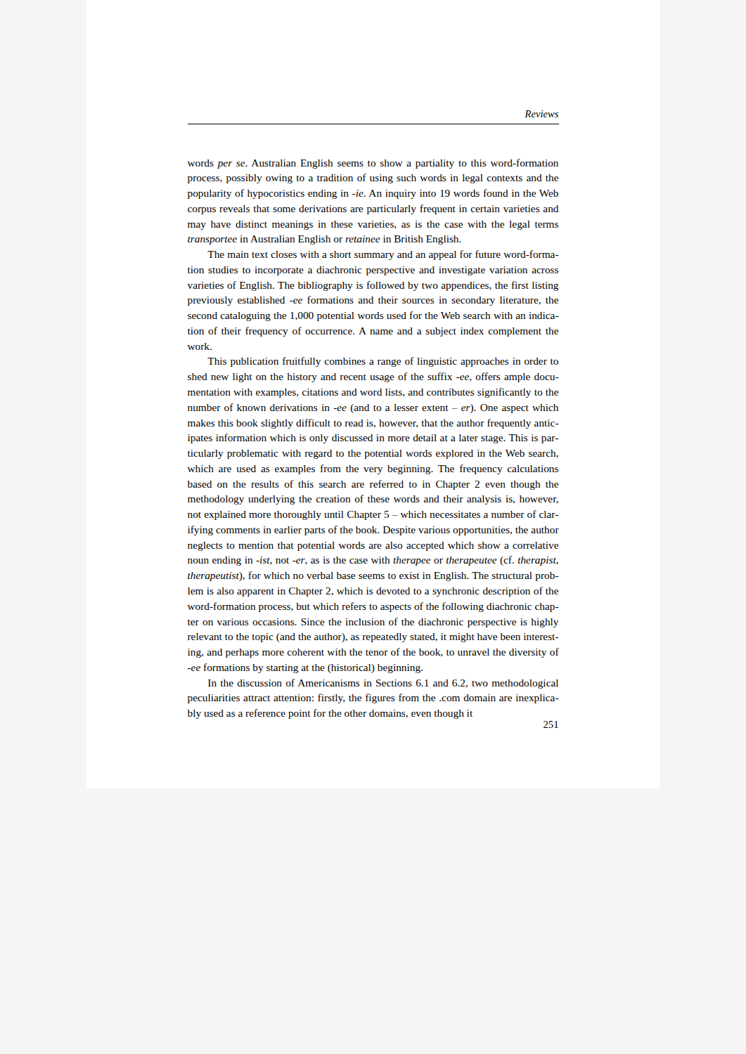Reviews
words per se. Australian English seems to show a partiality to this word-formation process, possibly owing to a tradition of using such words in legal contexts and the popularity of hypocoristics ending in -ie. An inquiry into 19 words found in the Web corpus reveals that some derivations are particularly frequent in certain varieties and may have distinct meanings in these varieties, as is the case with the legal terms transportee in Australian English or retainee in British English.
The main text closes with a short summary and an appeal for future word-formation studies to incorporate a diachronic perspective and investigate variation across varieties of English. The bibliography is followed by two appendices, the first listing previously established -ee formations and their sources in secondary literature, the second cataloguing the 1,000 potential words used for the Web search with an indication of their frequency of occurrence. A name and a subject index complement the work.
This publication fruitfully combines a range of linguistic approaches in order to shed new light on the history and recent usage of the suffix -ee, offers ample documentation with examples, citations and word lists, and contributes significantly to the number of known derivations in -ee (and to a lesser extent – er). One aspect which makes this book slightly difficult to read is, however, that the author frequently anticipates information which is only discussed in more detail at a later stage. This is particularly problematic with regard to the potential words explored in the Web search, which are used as examples from the very beginning. The frequency calculations based on the results of this search are referred to in Chapter 2 even though the methodology underlying the creation of these words and their analysis is, however, not explained more thoroughly until Chapter 5 – which necessitates a number of clarifying comments in earlier parts of the book. Despite various opportunities, the author neglects to mention that potential words are also accepted which show a correlative noun ending in -ist, not -er, as is the case with therapee or therapeutee (cf. therapist, therapeutist), for which no verbal base seems to exist in English. The structural problem is also apparent in Chapter 2, which is devoted to a synchronic description of the word-formation process, but which refers to aspects of the following diachronic chapter on various occasions. Since the inclusion of the diachronic perspective is highly relevant to the topic (and the author), as repeatedly stated, it might have been interesting, and perhaps more coherent with the tenor of the book, to unravel the diversity of -ee formations by starting at the (historical) beginning.
In the discussion of Americanisms in Sections 6.1 and 6.2, two methodological peculiarities attract attention: firstly, the figures from the .com domain are inexplicably used as a reference point for the other domains, even though it
251